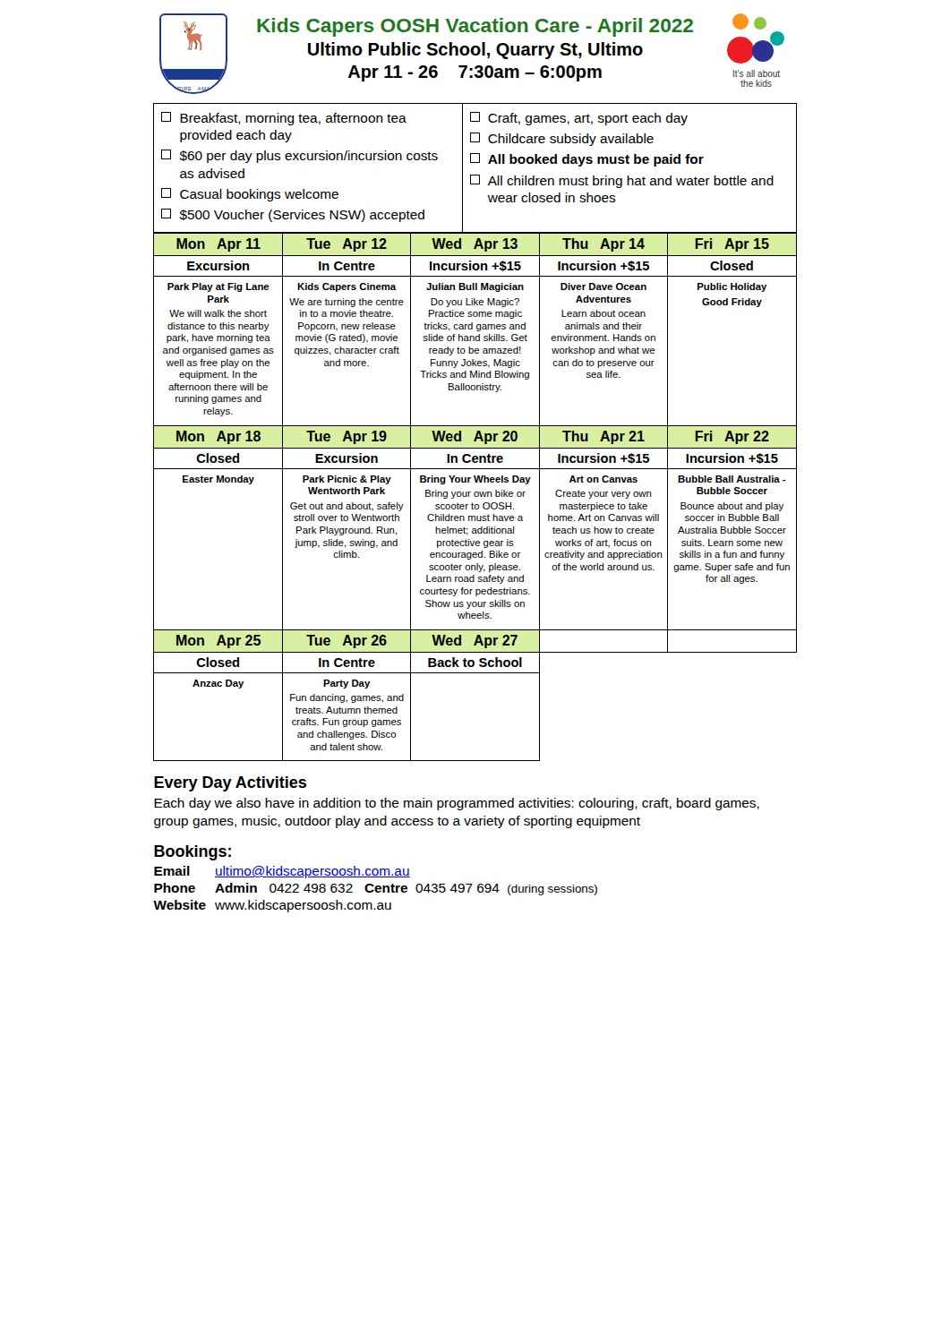🦌
ASPIRE AMAZE
Kids Capers OOSH Vacation Care - April 2022
Ultimo Public School, Quarry St, Ultimo
Apr 11 - 26 7:30am – 6:00pm
It’s all about
the kids
| Breakfast, morning tea, afternoon tea provided each day $60 per day plus excursion/incursion costs as advised Casual bookings welcome $500 Voucher (Services NSW) accepted | Craft, games, art, sport each day Childcare subsidy available All booked days must be paid for All children must bring hat and water bottle and wear closed in shoes |
| Mon Apr 11 | Tue Apr 12 | Wed Apr 13 | Thu Apr 14 | Fri Apr 15 |
| --- | --- | --- | --- | --- |
| Excursion | In Centre | Incursion +$15 | Incursion +$15 | Closed |
| Park Play at Fig Lane Park We will walk the short distance to this nearby park, have morning tea and organised games as well as free play on the equipment. In the afternoon there will be running games and relays. | Kids Capers Cinema We are turning the centre in to a movie theatre. Popcorn, new release movie (G rated), movie quizzes, character craft and more. | Julian Bull Magician Do you Like Magic? Practice some magic tricks, card games and slide of hand skills. Get ready to be amazed! Funny Jokes, Magic Tricks and Mind Blowing Balloonistry. | Diver Dave Ocean Adventures Learn about ocean animals and their environment. Hands on workshop and what we can do to preserve our sea life. | Public Holiday Good Friday |
| Mon Apr 18 | Tue Apr 19 | Wed Apr 20 | Thu Apr 21 | Fri Apr 22 |
| Closed | Excursion | In Centre | Incursion +$15 | Incursion +$15 |
| Easter Monday | Park Picnic & Play Wentworth Park Get out and about, safely stroll over to Wentworth Park Playground. Run, jump, slide, swing, and climb. | Bring Your Wheels Day Bring your own bike or scooter to OOSH. Children must have a helmet; additional protective gear is encouraged. Bike or scooter only, please. Learn road safety and courtesy for pedestrians. Show us your skills on wheels. | Art on Canvas Create your very own masterpiece to take home. Art on Canvas will teach us how to create works of art, focus on creativity and appreciation of the world around us. | Bubble Ball Australia - Bubble Soccer Bounce about and play soccer in Bubble Ball Australia Bubble Soccer suits. Learn some new skills in a fun and funny game. Super safe and fun for all ages. |
| Mon Apr 25 | Tue Apr 26 | Wed Apr 27 | | |
| Closed | In Centre | Back to School | | |
| Anzac Day | Party Day Fun dancing, games, and treats. Autumn themed crafts. Fun group games and challenges. Disco and talent show. | | | |
Every Day Activities
Each day we also have in addition to the main programmed activities: colouring, craft, board games, group games, music, outdoor play and access to a variety of sporting equipment
Bookings:
| Email | ultimo@kidscapersoosh.com.au |
| Phone | Admin 0422 498 632 Centre 0435 497 694 (during sessions) |
| Website | www.kidscapersoosh.com.au |